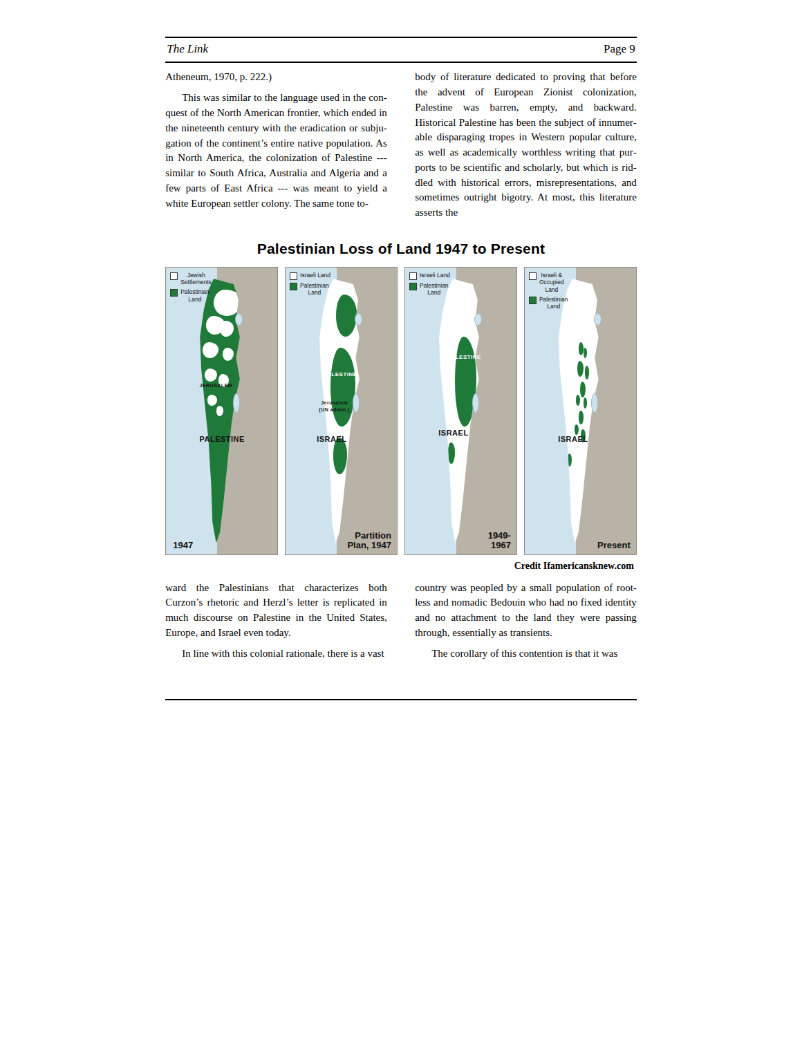The Link
Page 9
Atheneum, 1970, p. 222.)
This was similar to the language used in the conquest of the North American frontier, which ended in the nineteenth century with the eradication or subjugation of the continent’s entire native population. As in North America, the colonization of Palestine --- similar to South Africa, Australia and Algeria and a few parts of East Africa --- was meant to yield a white European settler colony. The same tone to-
body of literature dedicated to proving that before the advent of European Zionist colonization, Palestine was barren, empty, and backward. Historical Palestine has been the subject of innumerable disparaging tropes in Western popular culture, as well as academically worthless writing that purports to be scientific and scholarly, but which is riddled with historical errors, misrepresentations, and sometimes outright bigotry. At most, this literature asserts the
Palestinian Loss of Land 1947 to Present
Jewish
Settlements
Palestinian
Land
PALESTINE
JERUSALEM
1947
Israeli Land
Palestinian
Land
PALESTINE
Jerusalem
(UN admin.)
ISRAEL
Partition
Plan, 1947
Israeli Land
Palestinian
Land
PALESTINE
ISRAEL
1949-
1967
Israeli &
Occupied
Land
Palestinian
Land
ISRAEL
Present
Credit Ifamericansknew.com
ward the Palestinians that characterizes both Curzon’s rhetoric and Herzl’s letter is replicated in much discourse on Palestine in the United States, Europe, and Israel even today.
In line with this colonial rationale, there is a vast
country was peopled by a small population of rootless and nomadic Bedouin who had no fixed identity and no attachment to the land they were passing through, essentially as transients.
The corollary of this contention is that it was